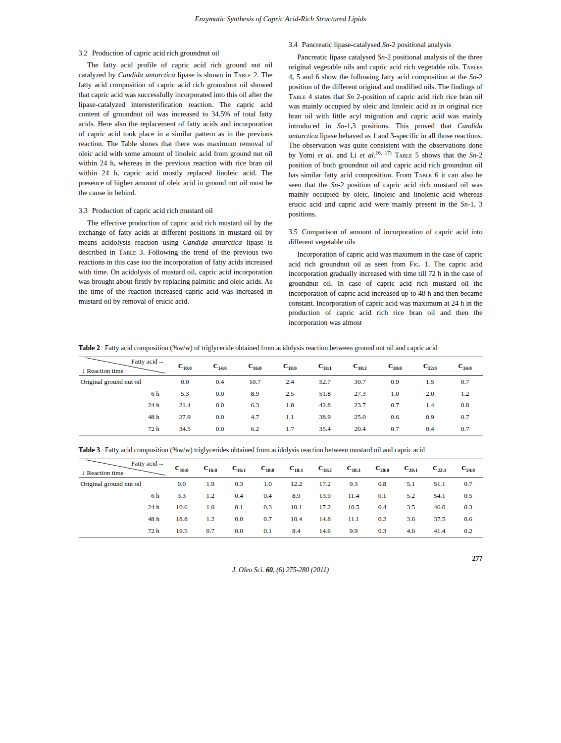Enzymatic Synthesis of Capric Acid-Rich Structured Lipids
3.2 Production of capric acid rich groundnut oil
The fatty acid profile of capric acid rich ground nut oil catalyzed by Candida antarctica lipase is shown in Table 2. The fatty acid composition of capric acid rich groundnut oil showed that capric acid was successfully incorporated into this oil after the lipase-catalyzed interesterification reaction. The capric acid content of groundnut oil was increased to 34.5% of total fatty acids. Here also the replacement of fatty acids and incorporation of capric acid took place in a similar pattern as in the previous reaction. The Table shows that there was maximum removal of oleic acid with some amount of linoleic acid from ground nut oil within 24 h, whereas in the previous reaction with rice bran oil within 24 h, capric acid mostly replaced linoleic acid. The presence of higher amount of oleic acid in ground nut oil must be the cause in behind.
3.3 Production of capric acid rich mustard oil
The effective production of capric acid rich mustard oil by the exchange of fatty acids at different positions in mustard oil by means acidolysis reaction using Candida antarctica lipase is described in Table 3. Following the trend of the previous two reactions in this case too the incorporation of fatty acids increased with time. On acidolysis of mustard oil, capric acid incorporation was brought about firstly by replacing palmitic and oleic acids. As the time of the reaction increased capric acid was increased in mustard oil by removal of erucic acid.
3.4 Pancreatic lipase-catalysed Sn-2 positional analysis
Pancreatic lipase catalysed Sn-2 positional analysis of the three original vegetable oils and capric acid rich vegetable oils. Tables 4, 5 and 6 show the following fatty acid composition at the Sn-2 position of the different original and modified oils. The findings of Table 4 states that Sn 2-position of capric acid rich rice bran oil was mainly occupied by oleic and linoleic acid as in original rice bran oil with little acyl migration and capric acid was mainly introduced in Sn-1,3 positions. This proved that Candida antarctica lipase behaved as 1 and 3-specific in all those reactions. The observation was quite consistent with the observations done by Yomi et al. and Li et al.16, 17) Table 5 shows that the Sn-2 position of both groundnut oil and capric acid rich groundnut oil has similar fatty acid composition. From Table 6 it can also be seen that the Sn-2 position of capric acid rich mustard oil was mainly occupied by oleic, linoleic and linolenic acid whereas erucic acid and capric acid were mainly present in the Sn-1, 3 positions.
3.5 Comparison of amount of incorporation of capric acid into different vegetable oils
Incorporation of capric acid was maximum in the case of capric acid rich groundnut oil as seen from Fig. 1. The capric acid incorporation gradually increased with time till 72 h in the case of groundnut oil. In case of capric acid rich mustard oil the incorporation of capric acid increased up to 48 h and then became constant. Incorporation of capric acid was maximum at 24 h in the production of capric acid rich rice bran oil and then the incorporation was almost
Table 2 Fatty acid composition (%w/w) of triglyceride obtained from acidolysis reaction between ground nut oil and capric acid
| Fatty acid→ ↓ Reaction time | C 10:0 | C 14:0 | C 16:0 | C 18:0 | C 18:1 | C 18:2 | C 20:0 | C 22:0 | C 24:0 |
| --- | --- | --- | --- | --- | --- | --- | --- | --- | --- |
| Original ground nut oil | 0.0 | 0.4 | 10.7 | 2.4 | 52.7 | 30.7 | 0.9 | 1.5 | 0.7 |
| 6 h | 5.3 | 0.0 | 8.9 | 2.5 | 51.8 | 27.3 | 1.0 | 2.0 | 1.2 |
| 24 h | 21.4 | 0.0 | 6.3 | 1.8 | 42.8 | 23.7 | 0.7 | 1.4 | 0.8 |
| 48 h | 27.9 | 0.0 | 4.7 | 1.1 | 38.9 | 25.0 | 0.6 | 0.9 | 0.7 |
| 72 h | 34.5 | 0.0 | 6.2 | 1.7 | 35.4 | 20.4 | 0.7 | 0.4 | 0.7 |
Table 3 Fatty acid composition (%w/w) triglycerides obtained from acidolysis reaction between mustard oil and capric acid
| Fatty acid→ ↓ Reaction time | C 10:0 | C 16:0 | C 16:1 | C 18:0 | C 18:1 | C 18:2 | C 18:3 | C 20:0 | C 20:1 | C 22:1 | C 24:0 |
| --- | --- | --- | --- | --- | --- | --- | --- | --- | --- | --- | --- |
| Original ground nut oil | 0.0 | 1.9 | 0.3 | 1.0 | 12.2 | 17.2 | 9.3 | 0.8 | 5.1 | 51.1 | 0.7 |
| 6 h | 3.3 | 1.2 | 0.4 | 0.4 | 8.9 | 13.9 | 11.4 | 0.1 | 5.2 | 54.1 | 0.5 |
| 24 h | 10.6 | 1.0 | 0.1 | 0.3 | 10.1 | 17.2 | 10.5 | 0.4 | 3.5 | 46.0 | 0.3 |
| 48 h | 18.8 | 1.2 | 0.0 | 0.7 | 10.4 | 14.8 | 11.1 | 0.2 | 3.6 | 37.5 | 0.6 |
| 72 h | 19.5 | 0.7 | 0.0 | 0.1 | 8.4 | 14.6 | 9.9 | 0.3 | 4.6 | 41.4 | 0.2 |
277
J. Oleo Sci. 60, (6) 275-280 (2011)